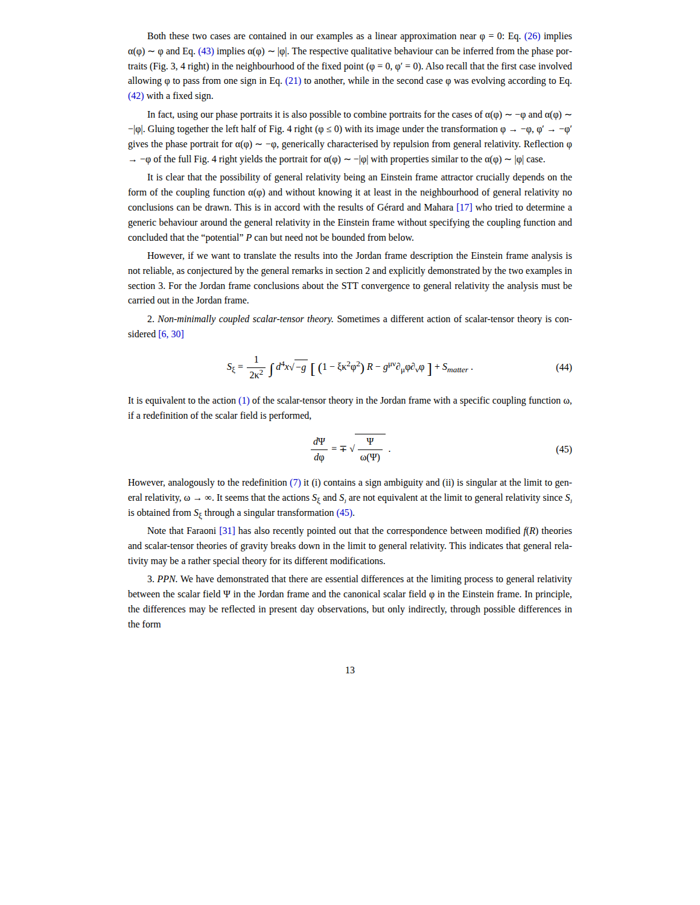Both these two cases are contained in our examples as a linear approximation near φ = 0: Eq. (26) implies α(φ) ∼ φ and Eq. (43) implies α(φ) ∼ |φ|. The respective qualitative behaviour can be inferred from the phase portraits (Fig. 3, 4 right) in the neighbourhood of the fixed point (φ = 0, φ′ = 0). Also recall that the first case involved allowing φ to pass from one sign in Eq. (21) to another, while in the second case φ was evolving according to Eq. (42) with a fixed sign.
In fact, using our phase portraits it is also possible to combine portraits for the cases of α(φ) ∼ −φ and α(φ) ∼ −|φ|. Gluing together the left half of Fig. 4 right (φ ≤ 0) with its image under the transformation φ → −φ, φ′ → −φ′ gives the phase portrait for α(φ) ∼ −φ, generically characterised by repulsion from general relativity. Reflection φ → −φ of the full Fig. 4 right yields the portrait for α(φ) ∼ −|φ| with properties similar to the α(φ) ∼ |φ| case.
It is clear that the possibility of general relativity being an Einstein frame attractor crucially depends on the form of the coupling function α(φ) and without knowing it at least in the neighbourhood of general relativity no conclusions can be drawn. This is in accord with the results of Gérard and Mahara [17] who tried to determine a generic behaviour around the general relativity in the Einstein frame without specifying the coupling function and concluded that the “potential” P can but need not be bounded from below.
However, if we want to translate the results into the Jordan frame description the Einstein frame analysis is not reliable, as conjectured by the general remarks in section 2 and explicitly demonstrated by the two examples in section 3. For the Jordan frame conclusions about the STT convergence to general relativity the analysis must be carried out in the Jordan frame.
2. Non-minimally coupled scalar-tensor theory. Sometimes a different action of scalar-tensor theory is considered [6, 30]
Sξ = 12κ2 ∫ d4x√−g [ (1 − ξκ2φ2) R − gμν∂μφ∂νφ ] + Smatter . (44)
It is equivalent to the action (1) of the scalar-tensor theory in the Jordan frame with a specific coupling function ω, if a redefinition of the scalar field is performed,
d Ψ dφ = ∓ √Ψω(Ψ) . (45)
However, analogously to the redefinition (7) it (i) contains a sign ambiguity and (ii) is singular at the limit to general relativity, ω → ∞. It seems that the actions Sξ and Sj are not equivalent at the limit to general relativity since Sj is obtained from Sξ through a singular transformation (45).
Note that Faraoni [31] has also recently pointed out that the correspondence between modified f(R) theories and scalar-tensor theories of gravity breaks down in the limit to general relativity. This indicates that general relativity may be a rather special theory for its different modifications.
3. PPN. We have demonstrated that there are essential differences at the limiting process to general relativity between the scalar field Ψ in the Jordan frame and the canonical scalar field φ in the Einstein frame. In principle, the differences may be reflected in present day observations, but only indirectly, through possible differences in the form
13